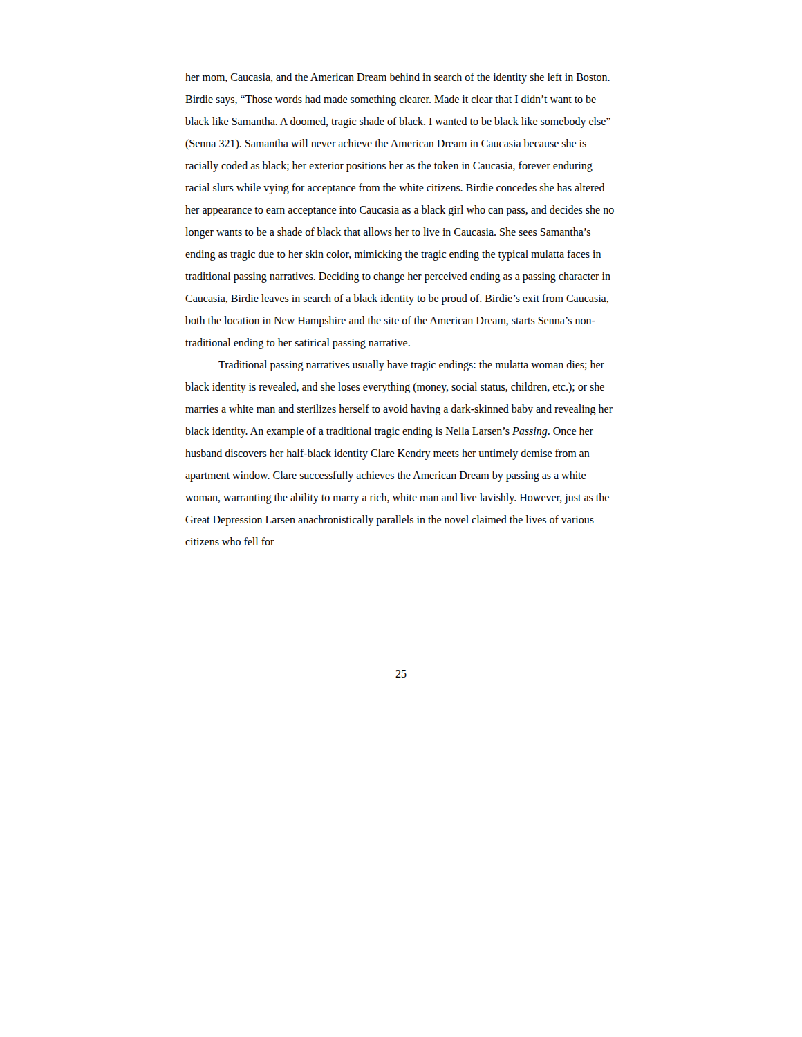her mom, Caucasia, and the American Dream behind in search of the identity she left in Boston. Birdie says, “Those words had made something clearer. Made it clear that I didn’t want to be black like Samantha. A doomed, tragic shade of black. I wanted to be black like somebody else” (Senna 321). Samantha will never achieve the American Dream in Caucasia because she is racially coded as black; her exterior positions her as the token in Caucasia, forever enduring racial slurs while vying for acceptance from the white citizens. Birdie concedes she has altered her appearance to earn acceptance into Caucasia as a black girl who can pass, and decides she no longer wants to be a shade of black that allows her to live in Caucasia. She sees Samantha’s ending as tragic due to her skin color, mimicking the tragic ending the typical mulatta faces in traditional passing narratives. Deciding to change her perceived ending as a passing character in Caucasia, Birdie leaves in search of a black identity to be proud of. Birdie’s exit from Caucasia, both the location in New Hampshire and the site of the American Dream, starts Senna’s non-traditional ending to her satirical passing narrative.
Traditional passing narratives usually have tragic endings: the mulatta woman dies; her black identity is revealed, and she loses everything (money, social status, children, etc.); or she marries a white man and sterilizes herself to avoid having a dark-skinned baby and revealing her black identity. An example of a traditional tragic ending is Nella Larsen’s Passing. Once her husband discovers her half-black identity Clare Kendry meets her untimely demise from an apartment window. Clare successfully achieves the American Dream by passing as a white woman, warranting the ability to marry a rich, white man and live lavishly. However, just as the Great Depression Larsen anachronistically parallels in the novel claimed the lives of various citizens who fell for
25